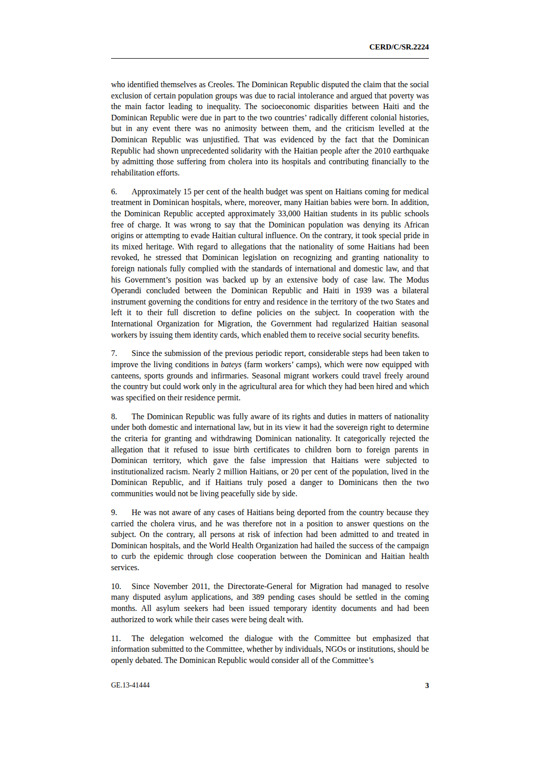CERD/C/SR.2224
who identified themselves as Creoles. The Dominican Republic disputed the claim that the social exclusion of certain population groups was due to racial intolerance and argued that poverty was the main factor leading to inequality. The socioeconomic disparities between Haiti and the Dominican Republic were due in part to the two countries’ radically different colonial histories, but in any event there was no animosity between them, and the criticism levelled at the Dominican Republic was unjustified. That was evidenced by the fact that the Dominican Republic had shown unprecedented solidarity with the Haitian people after the 2010 earthquake by admitting those suffering from cholera into its hospitals and contributing financially to the rehabilitation efforts.
6. Approximately 15 per cent of the health budget was spent on Haitians coming for medical treatment in Dominican hospitals, where, moreover, many Haitian babies were born. In addition, the Dominican Republic accepted approximately 33,000 Haitian students in its public schools free of charge. It was wrong to say that the Dominican population was denying its African origins or attempting to evade Haitian cultural influence. On the contrary, it took special pride in its mixed heritage. With regard to allegations that the nationality of some Haitians had been revoked, he stressed that Dominican legislation on recognizing and granting nationality to foreign nationals fully complied with the standards of international and domestic law, and that his Government’s position was backed up by an extensive body of case law. The Modus Operandi concluded between the Dominican Republic and Haiti in 1939 was a bilateral instrument governing the conditions for entry and residence in the territory of the two States and left it to their full discretion to define policies on the subject. In cooperation with the International Organization for Migration, the Government had regularized Haitian seasonal workers by issuing them identity cards, which enabled them to receive social security benefits.
7. Since the submission of the previous periodic report, considerable steps had been taken to improve the living conditions in bateys (farm workers’ camps), which were now equipped with canteens, sports grounds and infirmaries. Seasonal migrant workers could travel freely around the country but could work only in the agricultural area for which they had been hired and which was specified on their residence permit.
8. The Dominican Republic was fully aware of its rights and duties in matters of nationality under both domestic and international law, but in its view it had the sovereign right to determine the criteria for granting and withdrawing Dominican nationality. It categorically rejected the allegation that it refused to issue birth certificates to children born to foreign parents in Dominican territory, which gave the false impression that Haitians were subjected to institutionalized racism. Nearly 2 million Haitians, or 20 per cent of the population, lived in the Dominican Republic, and if Haitians truly posed a danger to Dominicans then the two communities would not be living peacefully side by side.
9. He was not aware of any cases of Haitians being deported from the country because they carried the cholera virus, and he was therefore not in a position to answer questions on the subject. On the contrary, all persons at risk of infection had been admitted to and treated in Dominican hospitals, and the World Health Organization had hailed the success of the campaign to curb the epidemic through close cooperation between the Dominican and Haitian health services.
10. Since November 2011, the Directorate-General for Migration had managed to resolve many disputed asylum applications, and 389 pending cases should be settled in the coming months. All asylum seekers had been issued temporary identity documents and had been authorized to work while their cases were being dealt with.
11. The delegation welcomed the dialogue with the Committee but emphasized that information submitted to the Committee, whether by individuals, NGOs or institutions, should be openly debated. The Dominican Republic would consider all of the Committee’s
GE.13-41444 3